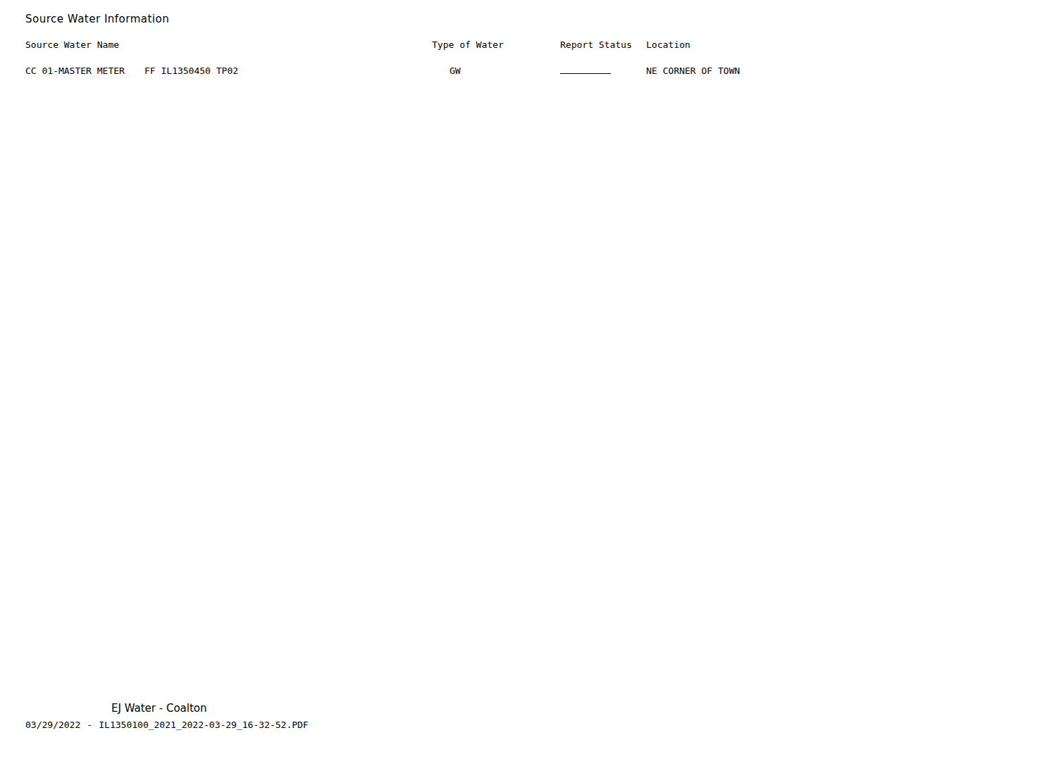Source Water Information
Source Water Name
Type of Water
Report Status
Location
CC 01-MASTER METER
FF IL1350450 TP02
GW
NE CORNER OF TOWN
EJ Water - Coalton
03/29/2022-IL1350100_2021_2022-03-29_16-32-52.PDF